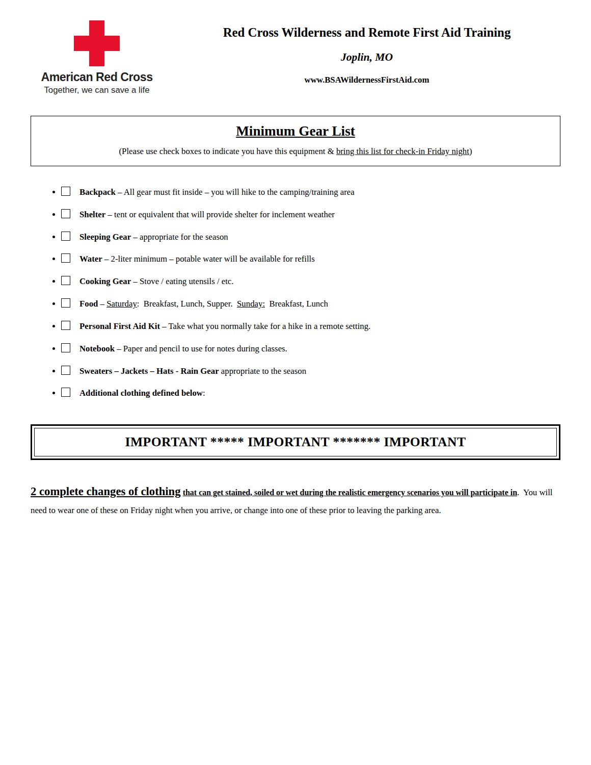American Red Cross
Together, we can save a life
Red Cross Wilderness and Remote First Aid Training
Joplin, MO
www.BSAWildernessFirstAid.com
Minimum Gear List
(Please use check boxes to indicate you have this equipment & bring this list for check-in Friday night)
Backpack – All gear must fit inside – you will hike to the camping/training area
Shelter – tent or equivalent that will provide shelter for inclement weather
Sleeping Gear – appropriate for the season
Water – 2-liter minimum – potable water will be available for refills
Cooking Gear – Stove / eating utensils / etc.
Food – Saturday: Breakfast, Lunch, Supper. Sunday: Breakfast, Lunch
Personal First Aid Kit – Take what you normally take for a hike in a remote setting.
Notebook – Paper and pencil to use for notes during classes.
Sweaters – Jackets – Hats - Rain Gear appropriate to the season
Additional clothing defined below:
IMPORTANT ***** IMPORTANT ******* IMPORTANT
2 complete changes of clothing that can get stained, soiled or wet during the realistic emergency scenarios you will participate in. You will need to wear one of these on Friday night when you arrive, or change into one of these prior to leaving the parking area.